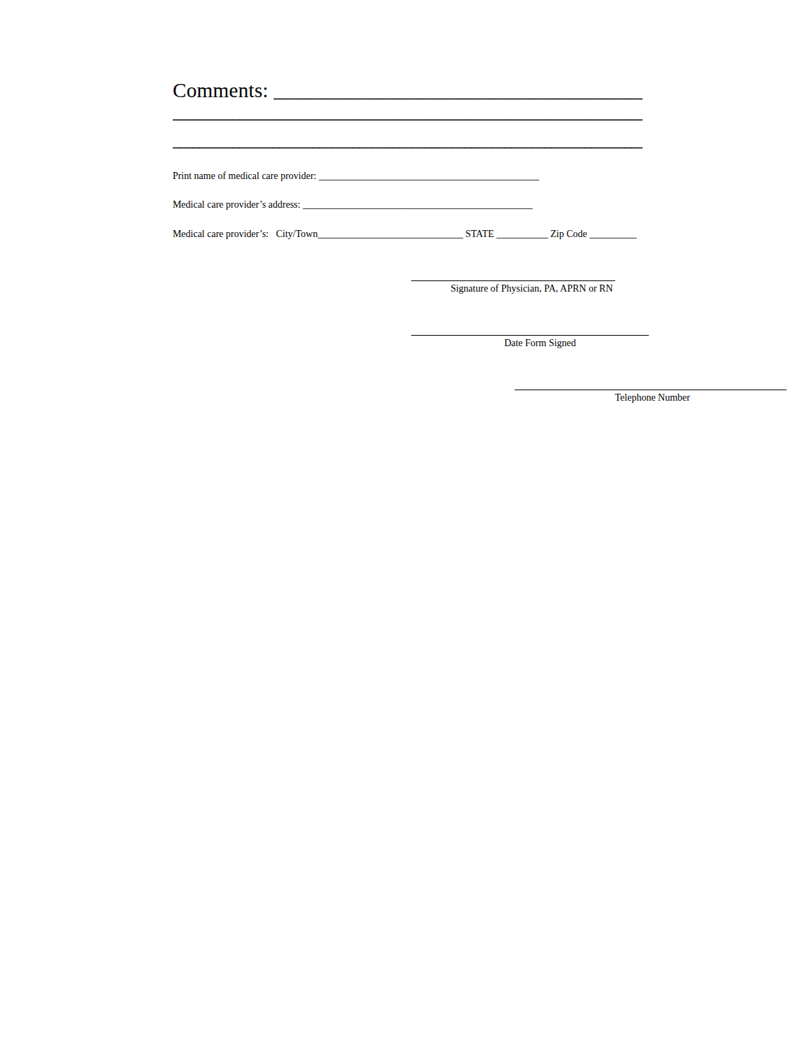Comments: ______________________________________________________________
_______________________________________________________________________________
_______________________________________________________________________________
Print name of medical care provider: _______________________________________________
Medical care provider’s address: _________________________________________________
Medical care provider’s: City/Town_______________________________ STATE ___________ Zip Code __________
Signature of Physician, PA, APRN or RN
Date Form Signed
Telephone Number